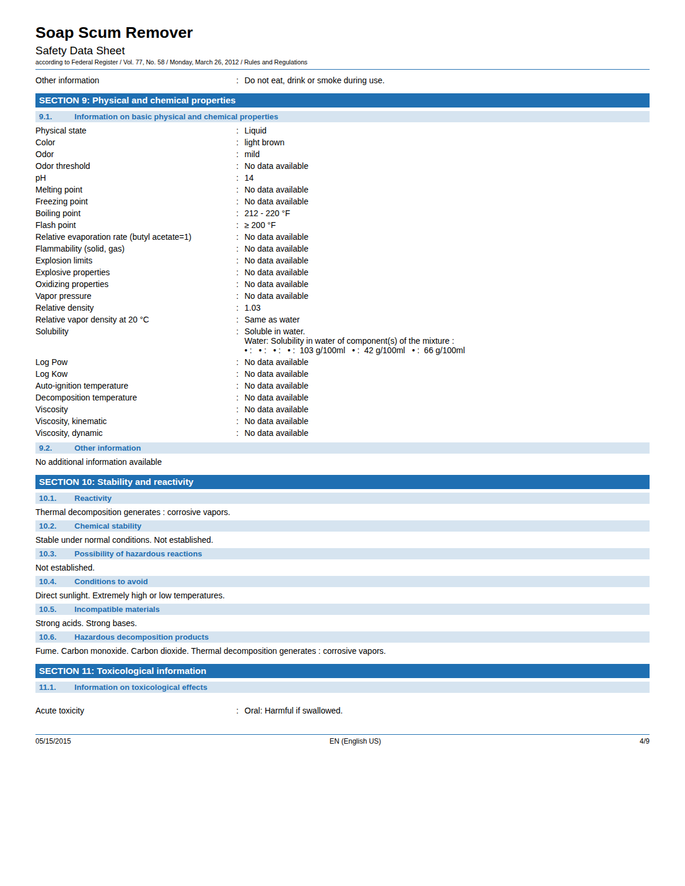Soap Scum Remover
Safety Data Sheet
according to Federal Register / Vol. 77, No. 58 / Monday, March 26, 2012 / Rules and Regulations
Other information
:
Do not eat, drink or smoke during use.
SECTION 9: Physical and chemical properties
9.1. Information on basic physical and chemical properties
| Physical state | : | Liquid |
| Color | : | light brown |
| Odor | : | mild |
| Odor threshold | : | No data available |
| pH | : | 14 |
| Melting point | : | No data available |
| Freezing point | : | No data available |
| Boiling point | : | 212 - 220 °F |
| Flash point | : | ≥ 200 °F |
| Relative evaporation rate (butyl acetate=1) | : | No data available |
| Flammability (solid, gas) | : | No data available |
| Explosion limits | : | No data available |
| Explosive properties | : | No data available |
| Oxidizing properties | : | No data available |
| Vapor pressure | : | No data available |
| Relative density | : | 1.03 |
| Relative vapor density at 20 °C | : | Same as water |
| Solubility | : | Soluble in water. Water: Solubility in water of component(s) of the mixture : • : • : • : • : 103 g/100ml • : 42 g/100ml • : 66 g/100ml |
| Log Pow | : | No data available |
| Log Kow | : | No data available |
| Auto-ignition temperature | : | No data available |
| Decomposition temperature | : | No data available |
| Viscosity | : | No data available |
| Viscosity, kinematic | : | No data available |
| Viscosity, dynamic | : | No data available |
9.2. Other information
No additional information available
SECTION 10: Stability and reactivity
10.1. Reactivity
Thermal decomposition generates : corrosive vapors.
10.2. Chemical stability
Stable under normal conditions. Not established.
10.3. Possibility of hazardous reactions
Not established.
10.4. Conditions to avoid
Direct sunlight. Extremely high or low temperatures.
10.5. Incompatible materials
Strong acids. Strong bases.
10.6. Hazardous decomposition products
Fume. Carbon monoxide. Carbon dioxide. Thermal decomposition generates : corrosive vapors.
SECTION 11: Toxicological information
11.1. Information on toxicological effects
| Acute toxicity | : | Oral: Harmful if swallowed. |
05/15/2015
EN (English US)
4/9